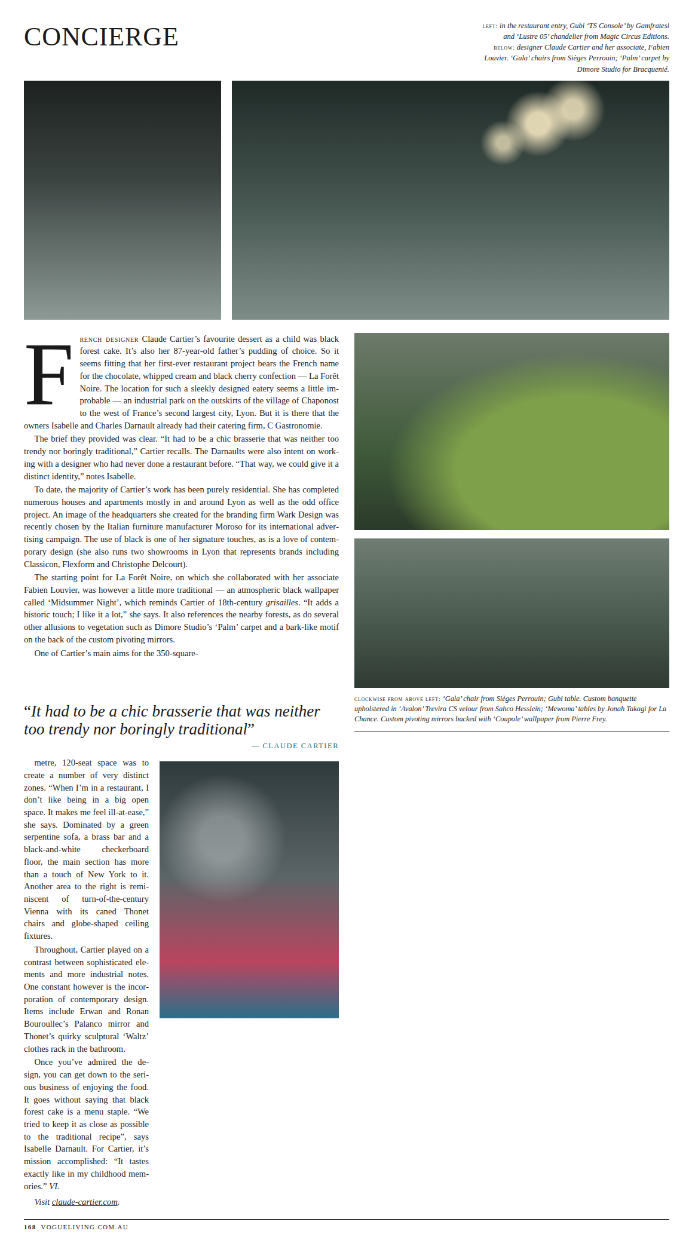CONCIERGE
left: in the restaurant entry, Gubi ‘TS Console’ by Gamfratesi and ‘Lustre 05’ chandelier from Magic Circus Editions.
below: designer Claude Cartier and her associate, Fabien Louvier. ‘Gala’ chairs from Sièges Perrouin; ‘Palm’ carpet by Dimore Studio for Bracquenié.
French designer Claude Cartier’s favourite dessert as a child was black forest cake. It’s also her 87-year-old father’s pudding of choice. So it seems fitting that her first-ever restaurant project bears the French name for the chocolate, whipped cream and black cherry confection — La Forêt Noire. The location for such a sleekly designed eatery seems a little improbable — an industrial park on the outskirts of the village of Chaponost to the west of France’s second largest city, Lyon. But it is there that the owners Isabelle and Charles Darnault already had their catering firm, C Gastronomie.
The brief they provided was clear. “It had to be a chic brasserie that was neither too trendy nor boringly traditional,” Cartier recalls. The Darnaults were also intent on working with a designer who had never done a restaurant before. “That way, we could give it a distinct identity,” notes Isabelle.
To date, the majority of Cartier’s work has been purely residential. She has completed numerous houses and apartments mostly in and around Lyon as well as the odd office project. An image of the headquarters she created for the branding firm Wark Design was recently chosen by the Italian furniture manufacturer Moroso for its international advertising campaign. The use of black is one of her signature touches, as is a love of contemporary design (she also runs two showrooms in Lyon that represents brands including Classicon, Flexform and Christophe Delcourt).
The starting point for La Forêt Noire, on which she collaborated with her associate Fabien Louvier, was however a little more traditional — an atmospheric black wallpaper called ‘Midsummer Night’, which reminds Cartier of 18th-century grisailles. “It adds a historic touch; I like it a lot,” she says. It also references the nearby forests, as do several other allusions to vegetation such as Dimore Studio’s ‘Palm’ carpet and a bark-like motif on the back of the custom pivoting mirrors.
One of Cartier’s main aims for the 350-square-
“It had to be a chic brasserie that was neither too trendy nor boringly traditional”
— CLAUDE CARTIER
clockwise from above left: ‘Gala’ chair from Sièges Perrouin; Gubi table. Custom banquette upholstered in ‘Avalon’ Trevira CS velour from Sahco Hesslein; ‘Mewoma’ tables by Jonah Takagi for La Chance. Custom pivoting mirrors backed with ‘Coupole’ wallpaper from Pierre Frey.
metre, 120-seat space was to create a number of very distinct zones. “When I’m in a restaurant, I don’t like being in a big open space. It makes me feel ill-at-ease,” she says. Dominated by a green serpentine sofa, a brass bar and a black-and-white checkerboard floor, the main section has more than a touch of New York to it. Another area to the right is reminiscent of turn-of-the-century Vienna with its caned Thonet chairs and globe-shaped ceiling fixtures.
Throughout, Cartier played on a contrast between sophisticated elements and more industrial notes. One constant however is the incorporation of contemporary design. Items include Erwan and Ronan Bouroullec’s Palanco mirror and Thonet’s quirky sculptural ‘Waltz’ clothes rack in the bathroom.
Once you’ve admired the design, you can get down to the serious business of enjoying the food. It goes without saying that black forest cake is a menu staple. “We tried to keep it as close as possible to the traditional recipe”, says Isabelle Darnault. For Cartier, it’s mission accomplished: “It tastes exactly like in my childhood memories.” VL
Visit claude-cartier.com.
168 VOGUELIVING.COM.AU